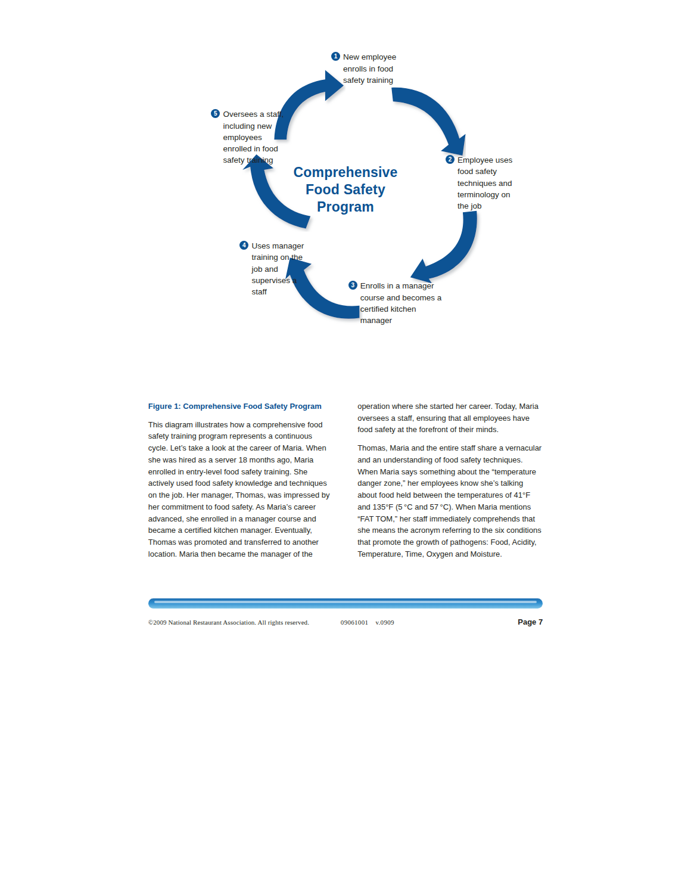Comprehensive
Food Safety
Program
1 New employee enrolls in food safety training
2 Employee uses food safety techniques and terminology on the job
3 Enrolls in a manager course and becomes a certified kitchen manager
4 Uses manager training on the job and supervises a staff
5 Oversees a staff, including new employees enrolled in food safety training
Figure 1: Comprehensive Food Safety Program
This diagram illustrates how a comprehensive food safety training program represents a continuous cycle. Let’s take a look at the career of Maria. When she was hired as a server 18 months ago, Maria enrolled in entry-level food safety training. She actively used food safety knowledge and techniques on the job. Her manager, Thomas, was impressed by her commitment to food safety. As Maria’s career advanced, she enrolled in a manager course and became a certified kitchen manager. Eventually, Thomas was promoted and transferred to another location. Maria then became the manager of the
operation where she started her career. Today, Maria oversees a staff, ensuring that all employees have food safety at the forefront of their minds.
Thomas, Maria and the entire staff share a vernacular and an understanding of food safety techniques. When Maria says something about the “temperature danger zone,” her employees know she’s talking about food held between the temperatures of 41°F and 135°F (5 °C and 57 °C). When Maria mentions “FAT TOM,” her staff immediately comprehends that she means the acronym referring to the six conditions that promote the growth of pathogens: Food, Acidity, Temperature, Time, Oxygen and Moisture.
©2009 National Restaurant Association. All rights reserved. 09061001 v.0909 Page 7